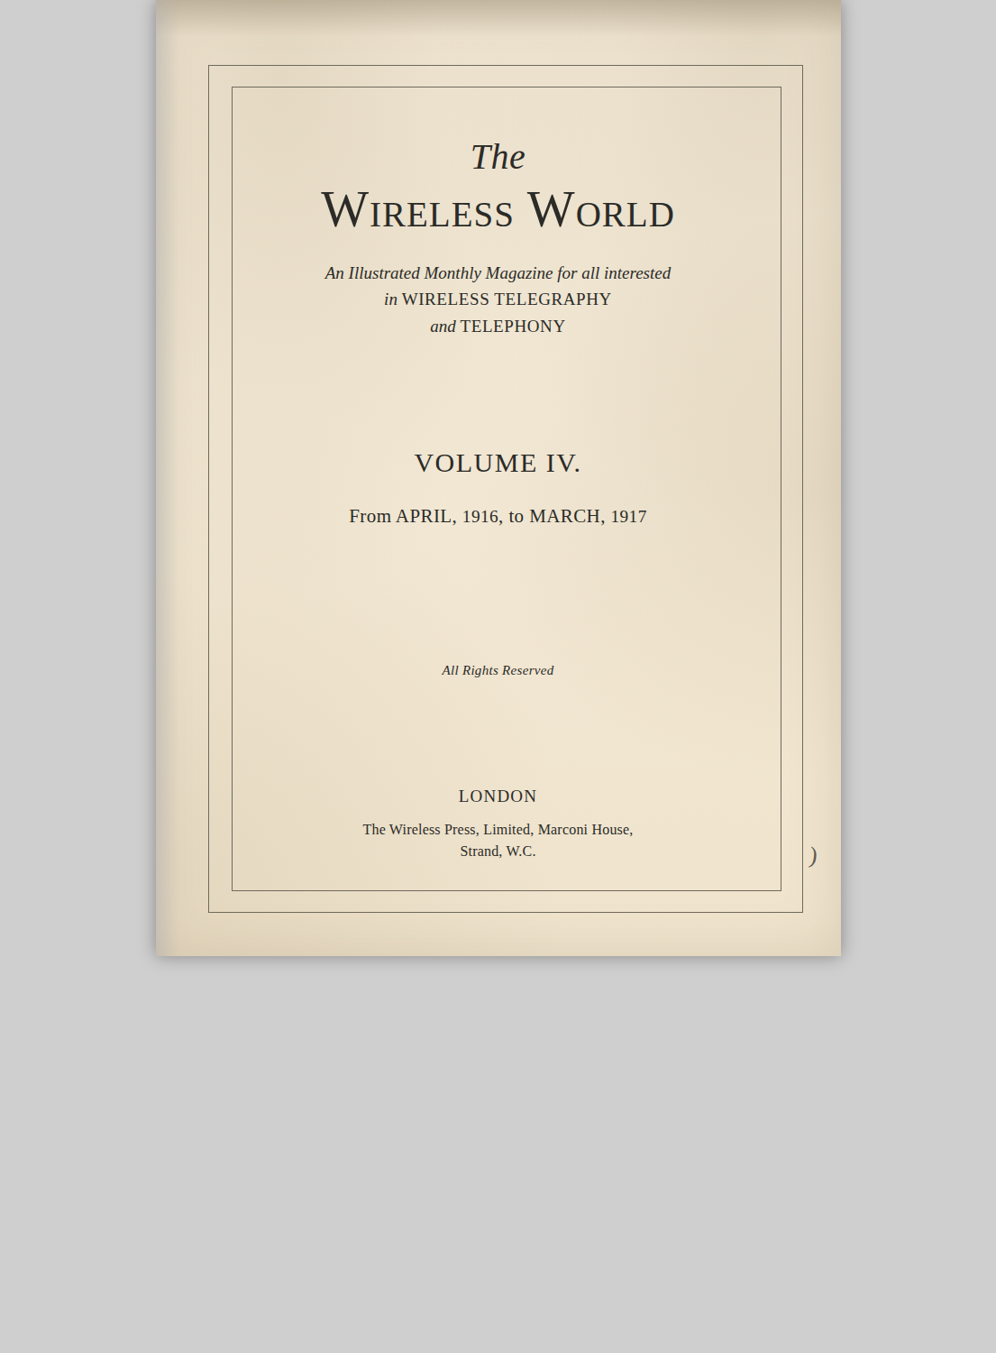The
Wireless World
An Illustrated Monthly Magazine for all interested
in WIRELESS TELEGRAPHY
and TELEPHONY
VOLUME IV.
From APRIL, 1916, to MARCH, 1917
All Rights Reserved
LONDON
The Wireless Press, Limited, Marconi House,
Strand, W.C.
)